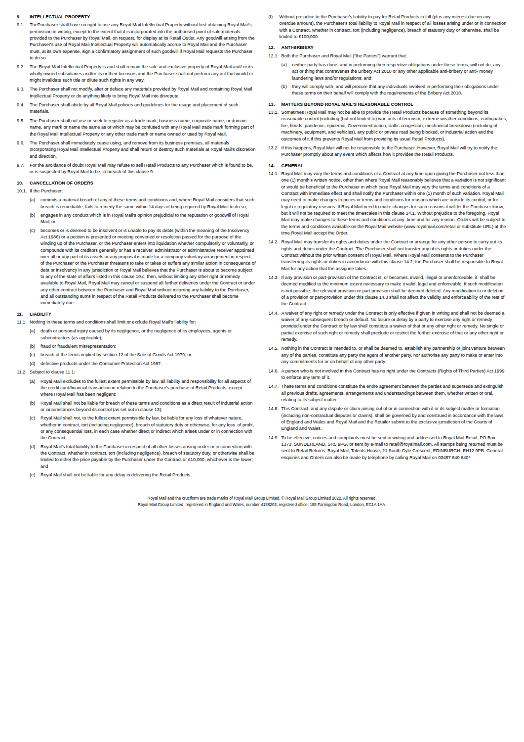9.
Intellectual Property
9.1.
ThePurchaser shall have no right to use any Royal Mail Intellectual Property without first obtaining Royal Mail's permission in writing, except to the extent that it is incorporated into the authorised point of sale materials provided to the Purchaser by Royal Mail, on request, for display at its Retail Outlet. Any goodwill arising from the Purchaser's use of Royal Mail Intellectual Property will automatically accrue to Royal Mail and the Purchaser must, at its own expense, sign a confirmatory assignment of such goodwill if Royal Mail requests the Purchaser to do so.
9.2.
The Royal Mail Intellectual Property is and shall remain the sole and exclusive property of Royal Mail and/ or its wholly owned subsidiaries and/or its or their licensors and the Purchaser shall not perform any act that would or might invalidate such title or dilute such rights in any way.
9.3.
The Purchaser shall not modify, alter or deface any materials provided by Royal Mail and containing Royal Mail Intellectual Property or do anything likely to bring Royal Mail into disrepute.
9.4.
The Purchaser shall abide by all Royal Mail policies and guidelines for the usage and placement of such materials.
9.5.
The Purchaser shall not use or seek to register as a trade mark, business name, corporate name, or domain name, any mark or name the same as or which may be confused with any Royal Mail trade mark forming part of the Royal Mail Intellectual Property or any other trade mark or name owned or used by Royal Mail.
9.6.
The Purchaser shall immediately cease using, and remove from its business premises, all materials incorporating Royal Mail Intellectual Property and shall return or destroy such materials at Royal Mail's discretion and direction.
9.7.
For the avoidance of doubt Royal Mail may refuse to sell Retail Products to any Purchaser which is found to be, or is suspected by Royal Mail to be, in breach of this clause 9.
10.
Cancellation of Orders
10.1.
If the Purchaser:
(a)
commits a material breach of any of these terms and conditions and, where Royal Mail considers that such breach is remediable, fails to remedy the same within 14 days of being required by Royal Mail to do so;
(b)
engages in any conduct which is in Royal Mail's opinion prejudicial to the reputation or goodwill of Royal Mail; or
(c)
becomes or is deemed to be insolvent or is unable to pay its debts (within the meaning of the Insolvency Act 1986) or a petition is presented or meeting convened or resolution passed for the purpose of the winding up of the Purchaser, or the Purchaser enters into liquidation whether compulsorily or voluntarily, or compounds with its creditors generally or has a receiver, administrator or administrative receiver appointed over all or any part of its assets or any proposal is made for a company voluntary arrangement in respect of the Purchaser or the Purchaser threatens to take or takes or suffers any similar action in consequence of debt or insolvency in any jurisdiction or Royal Mail believes that the Purchaser is about to become subject to any of the state of affairs listed in this clause 10.c, then, without limiting any other right or remedy available to Royal Mail, Royal Mail may cancel or suspend all further deliveries under the Contract or under any other contract between the Purchaser and Royal Mail without incurring any liability to the Purchaser, and all outstanding sums in respect of the Retail Products delivered to the Purchaser shall become immediately due.
11.
Liability
11.1.
Nothing in these terms and conditions shall limit or exclude Royal Mail's liability for:
(a)
death or personal injury caused by its negligence, or the negligence of its employees, agents or subcontractors (as applicable);
(b)
fraud or fraudulent misrepresentation;
(c)
breach of the terms implied by section 12 of the Sale of Goods Act 1979; or
(d)
defective products under the Consumer Protection Act 1987.
11.2.
Subject to clause 11.1:
(a)
Royal Mail excludes to the fullest extent permissible by law, all liability and responsibility for all aspects of the credit card/financial transaction in relation to the Purchaser's purchase of Retail Products, except where Royal Mail has been negligent;
(b)
Royal Mail shall not be liable for breach of these terms and conditions as a direct result of industrial action or circumstances beyond its control (as set out in clause 13);
(c)
Royal Mail shall not, to the fullest extent permissible by law, be liable for any loss of whatever nature, whether in contract, tort (including negligence), breach of statutory duty or otherwise, for any loss of profit, or any consequential loss, in each case whether direct or indirect which arises under or in connection with the Contract;
(d)
Royal Mail's total liability to the Purchaser in respect of all other losses arising under or in connection with the Contract, whether in contract, tort (including negligence), breach of statutory duty, or otherwise shall be limited to either the price payable by the Purchaser under the Contract or £10,000, whichever is the lower; and
(e)
Royal Mail shall not be liable for any delay in delivering the Retail Products.
(f)
Without prejudice to the Purchaser's liability to pay for Retail Products in full (plus any interest due on any overdue amount), the Purchaser's total liability to Royal Mail in respect of all losses arising under or in connection with a Contract, whether in contract, tort (including negligence), breach of statutory duty or otherwise, shall be limited to £100,000.
12.
Anti-Bribery
12.1.
Both the Purchaser and Royal Mail ("the Parties") warrant that:
(a)
neither party has done, and in performing their respective obligations under these terms, will not do, any act or thing that contravenes the Bribery Act 2010 or any other applicable anti-bribery or anti- money laundering laws and/or regulations; and
(b)
they will comply with, and will procure that any individuals involved in performing their obligations under these terms on their behalf will comply with the requirements of the Bribery Act 2010.
13.
Matters Beyond Royal Mail's Reasonable Control
13.1.
Sometimes Royal Mail may not be able to provide the Retail Products because of something beyond its reasonable control (including (but not limited to) war, acts of terrorism, extreme weather conditions, earthquakes, fire, floods, pandemic, epidemic, Government action, traffic congestion, mechanical breakdown (including of machinery, equipment, and vehicles), any public or private road being blocked, or industrial action and the outcomes of it if this prevents Royal Mail from providing its usual Retail Products).
13.2.
If this happens, Royal Mail will not be responsible to the Purchaser. However, Royal Mail will try to notify the Purchaser promptly about any event which affects how it provides the Retail Products.
14.
General
14.1.
Royal Mail may vary the terms and conditions of a Contract at any time upon giving the Purchaser not less than one (1) month's written notice, other than where Royal Mail reasonably believes that a variation is not significant or would be beneficial to the Purchaser in which case Royal Mail may vary the terms and conditions of a Contract with immediate effect and shall notify the Purchaser within one (1) month of such variation. Royal Mail may need to make changes to prices or terms and conditions for reasons which are outside its control, or for legal or regulatory reasons. If Royal Mail need to make changes for such reasons it will let the Purchaser know, but it will not be required to meet the timescales in this clause 14.1. Without prejudice to the foregoing, Royal Mail may make changes to these terms and conditions at any time and for any reason. Orders will be subject to the terms and conditions available on the Royal Mail website (www.royalmail.com/retail or substitute URL) at the time Royal Mail accept the Order.
14.2.
Royal Mail may transfer its rights and duties under the Contract or arrange for any other person to carry out its rights and duties under the Contract. The Purchaser shall not transfer any of its rights or duties under the Contract without the prior written consent of Royal Mail. Where Royal Mail consents to the Purchaser transferring its rights or duties in accordance with this clause 14.2, the Purchaser shall be responsible to Royal Mail for any action that the assignee takes.
14.3.
If any provision or part-provision of the Contract is, or becomes, invalid, illegal or unenforceable, it shall be deemed modified to the minimum extent necessary to make it valid, legal and enforceable. If such modification is not possible, the relevant provision or part-provision shall be deemed deleted. Any modification to or deletion of a provision or part-provision under this clause 14.3 shall not affect the validity and enforceability of the rest of the Contract.
14.4.
A waiver of any right or remedy under the Contract is only effective if given in writing and shall not be deemed a waiver of any subsequent breach or default. No failure or delay by a party to exercise any right or remedy provided under the Contract or by law shall constitute a waiver of that or any other right or remedy. No single or partial exercise of such right or remedy shall preclude or restrict the further exercise of that or any other right or remedy.
14.5.
Nothing in the Contract is intended to, or shall be deemed to, establish any partnership or joint venture between any of the parties, constitute any party the agent of another party, nor authorise any party to make or enter into any commitments for or on behalf of any other party.
14.6.
A person who is not involved in this Contract has no right under the Contracts (Rights of Third Parties) Act 1999 to enforce any term of it.
14.7.
These terms and conditions constitute the entire agreement between the parties and supersede and extinguish all previous drafts, agreements, arrangements and understandings between them, whether written or oral, relating to its subject matter.
14.8.
This Contract, and any dispute or claim arising out of or in connection with it or its subject matter or formation (including non-contractual disputes or claims), shall be governed by and construed in accordance with the laws of England and Wales and Royal Mail and the Retailer submit to the exclusive jurisdiction of the Courts of England and Wales.
14.9.
To be effective, notices and complaints must be sent in writing and addressed to Royal Mail Retail, PO Box 1373, SUNDERLAND, SR5 9PG, or sent by e-mail to retail@royalmail.com. All stamps being returned must be sent to Retail Returns, Royal Mail, Talents House, 21 South Gyle Crescent, EDINBURGH, EH12 9PB. General enquiries and Orders can also be made by telephone by calling Royal Mail on 03457 640 640*
Royal Mail and the cruciform are trade marks of Royal Mail Group Limited. © Royal Mail Group Limited 2022. All rights reserved.
Royal Mail Group Limited, registered in England and Wales, number 4138203, registered office: 185 Farringdon Road, London, EC1A 1AA.